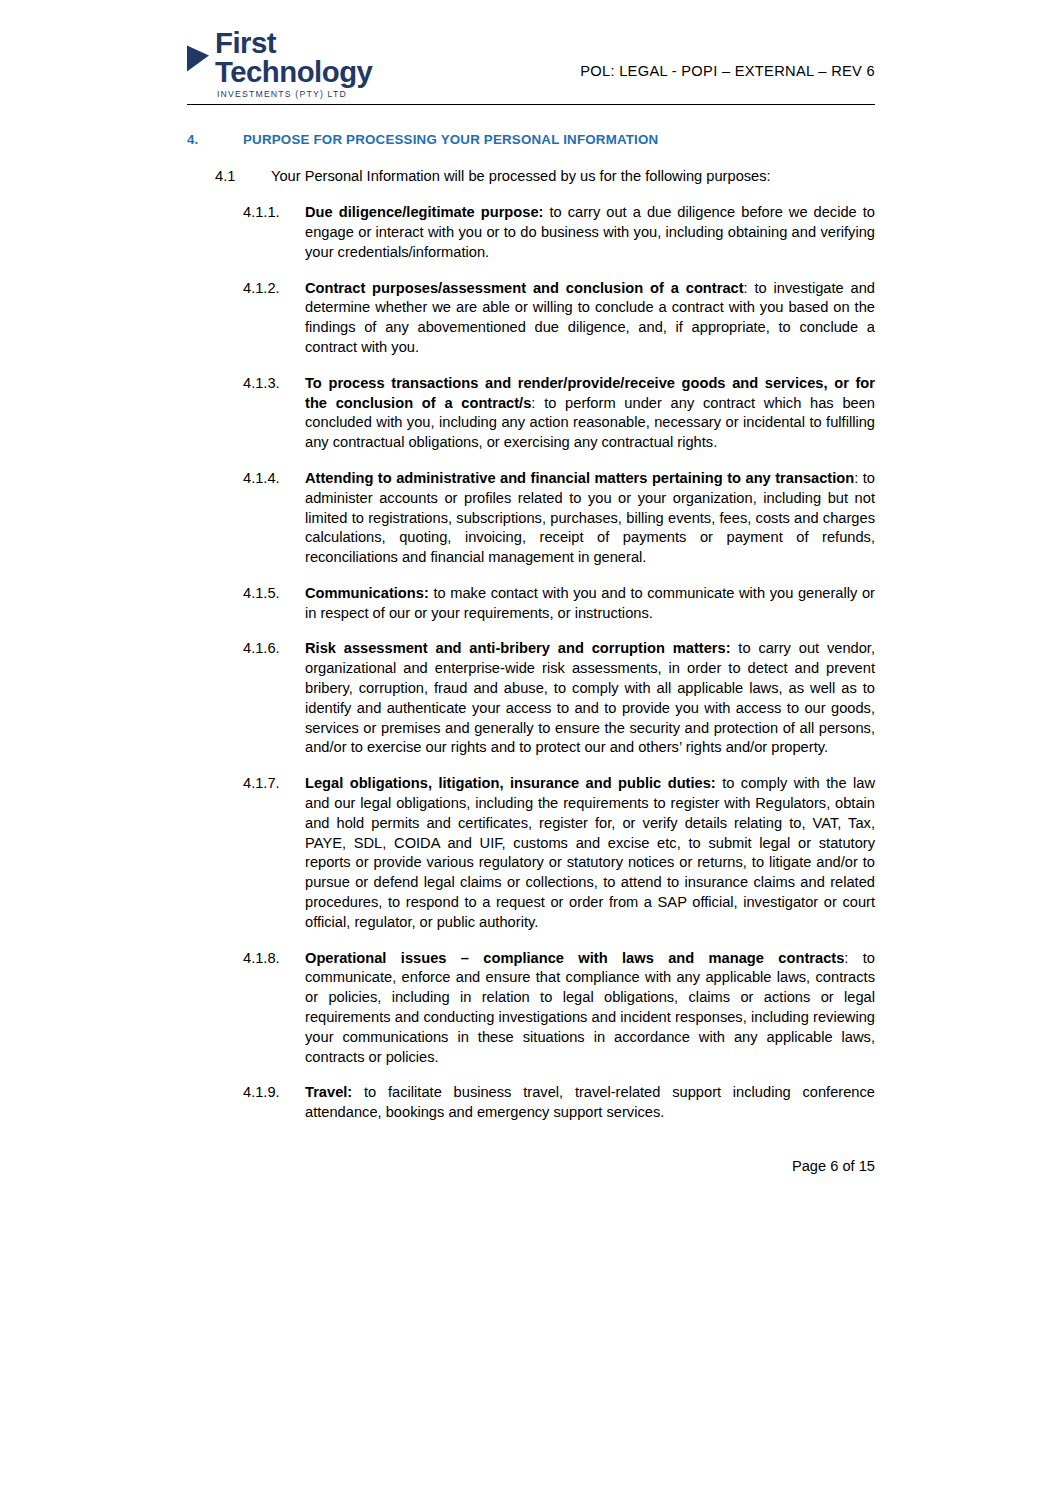First Technology
INVESTMENTS (PTY) LTD
POL: LEGAL - POPI – EXTERNAL – REV 6
4. PURPOSE FOR PROCESSING YOUR PERSONAL INFORMATION
4.1
Your Personal Information will be processed by us for the following purposes:
4.1.1.
Due diligence/legitimate purpose: to carry out a due diligence before we decide to engage or interact with you or to do business with you, including obtaining and verifying your credentials/information.
4.1.2.
Contract purposes/assessment and conclusion of a contract: to investigate and determine whether we are able or willing to conclude a contract with you based on the findings of any abovementioned due diligence, and, if appropriate, to conclude a contract with you.
4.1.3.
To process transactions and render/provide/receive goods and services, or for the conclusion of a contract/s: to perform under any contract which has been concluded with you, including any action reasonable, necessary or incidental to fulfilling any contractual obligations, or exercising any contractual rights.
4.1.4.
Attending to administrative and financial matters pertaining to any transaction: to administer accounts or profiles related to you or your organization, including but not limited to registrations, subscriptions, purchases, billing events, fees, costs and charges calculations, quoting, invoicing, receipt of payments or payment of refunds, reconciliations and financial management in general.
4.1.5.
Communications: to make contact with you and to communicate with you generally or in respect of our or your requirements, or instructions.
4.1.6.
Risk assessment and anti-bribery and corruption matters: to carry out vendor, organizational and enterprise-wide risk assessments, in order to detect and prevent bribery, corruption, fraud and abuse, to comply with all applicable laws, as well as to identify and authenticate your access to and to provide you with access to our goods, services or premises and generally to ensure the security and protection of all persons, and/or to exercise our rights and to protect our and others’ rights and/or property.
4.1.7.
Legal obligations, litigation, insurance and public duties: to comply with the law and our legal obligations, including the requirements to register with Regulators, obtain and hold permits and certificates, register for, or verify details relating to, VAT, Tax, PAYE, SDL, COIDA and UIF, customs and excise etc, to submit legal or statutory reports or provide various regulatory or statutory notices or returns, to litigate and/or to pursue or defend legal claims or collections, to attend to insurance claims and related procedures, to respond to a request or order from a SAP official, investigator or court official, regulator, or public authority.
4.1.8.
Operational issues – compliance with laws and manage contracts: to communicate, enforce and ensure that compliance with any applicable laws, contracts or policies, including in relation to legal obligations, claims or actions or legal requirements and conducting investigations and incident responses, including reviewing your communications in these situations in accordance with any applicable laws, contracts or policies.
4.1.9.
Travel: to facilitate business travel, travel-related support including conference attendance, bookings and emergency support services.
Page 6 of 15